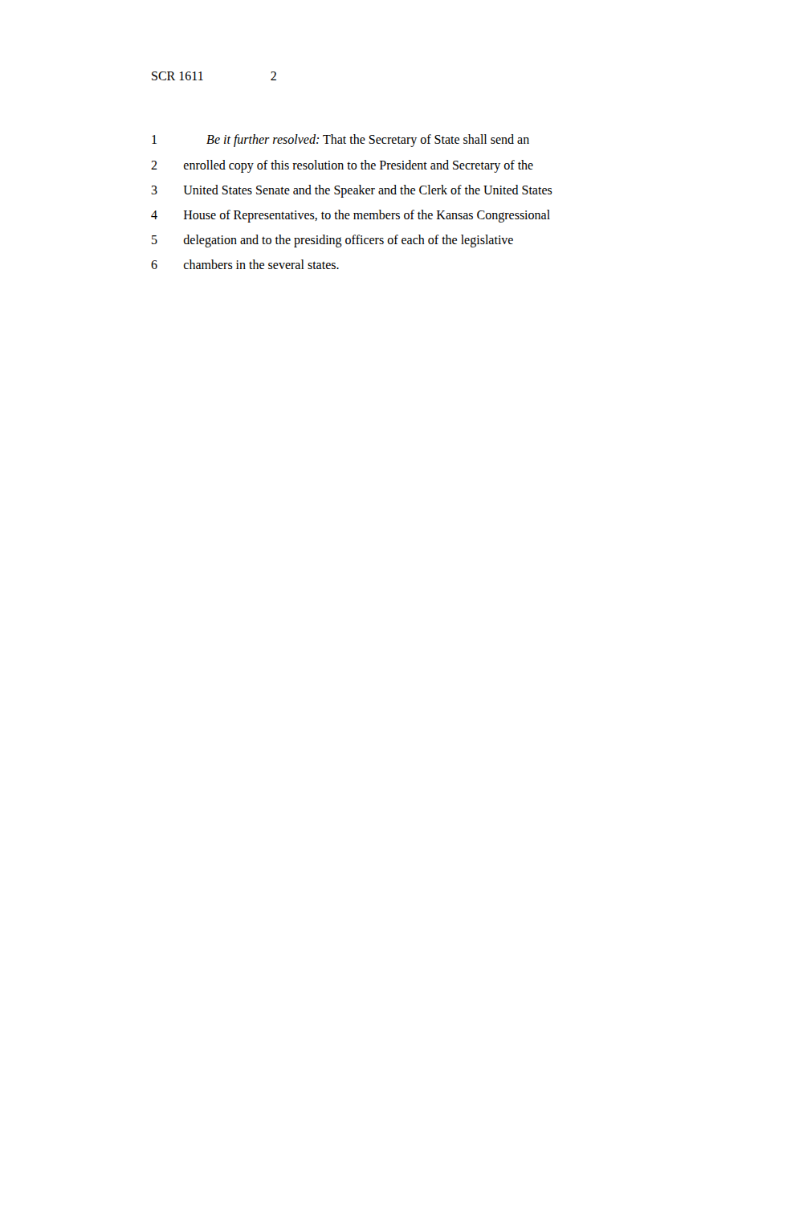SCR 1611 2
| 1 | Be it further resolved: That the Secretary of State shall send an |
| 2 | enrolled copy of this resolution to the President and Secretary of the |
| 3 | United States Senate and the Speaker and the Clerk of the United States |
| 4 | House of Representatives, to the members of the Kansas Congressional |
| 5 | delegation and to the presiding officers of each of the legislative |
| 6 | chambers in the several states. |